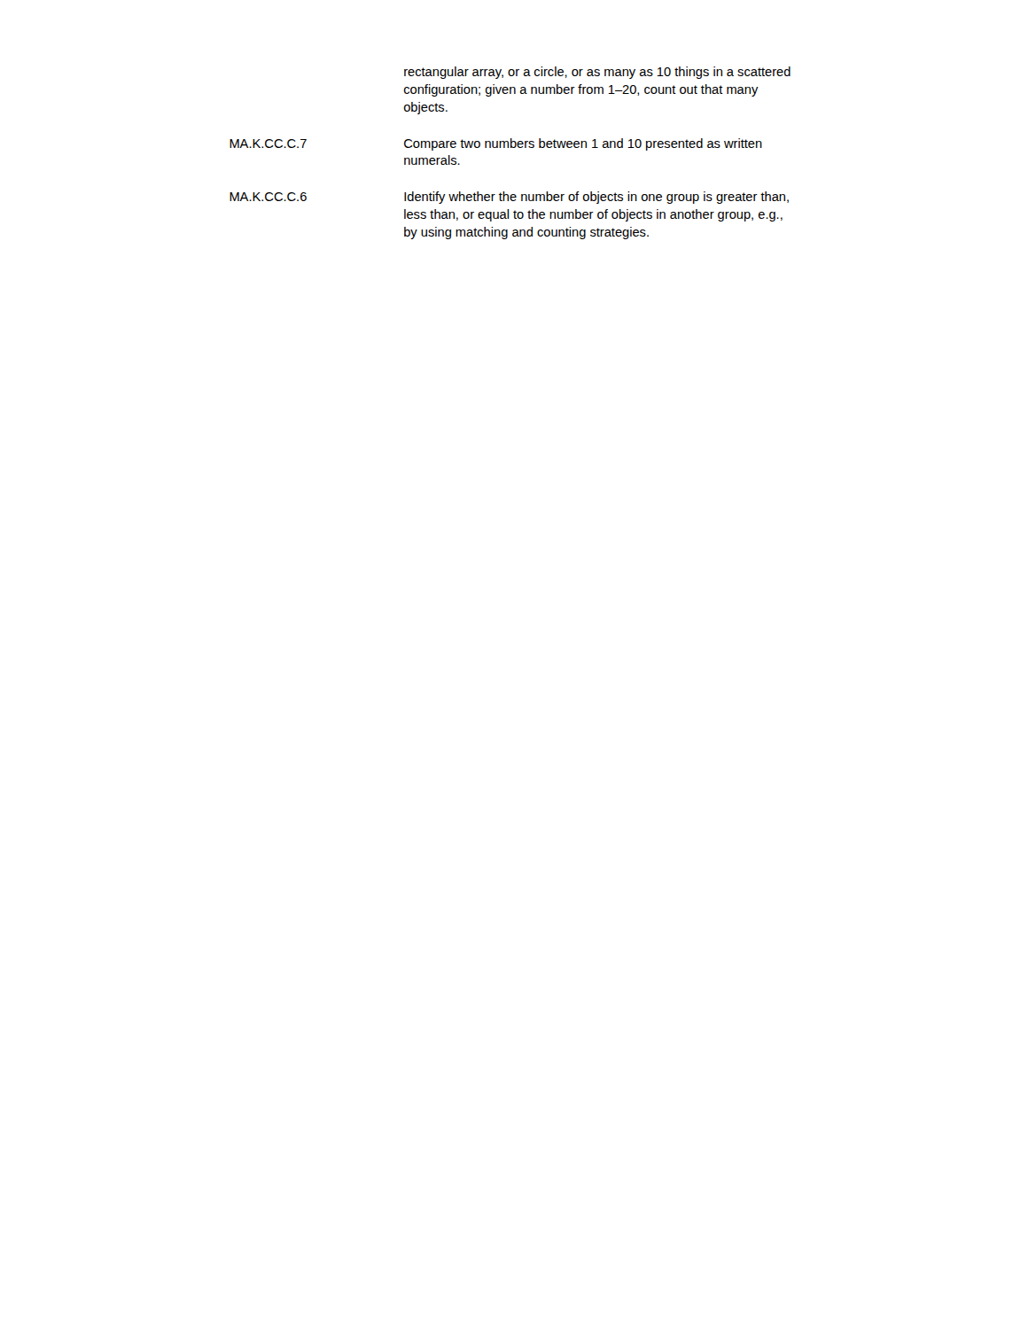| | rectangular array, or a circle, or as many as 10 things in a scattered configuration; given a number from 1–20, count out that many objects. |
| MA.K.CC.C.7 | Compare two numbers between 1 and 10 presented as written numerals. |
| MA.K.CC.C.6 | Identify whether the number of objects in one group is greater than, less than, or equal to the number of objects in another group, e.g., by using matching and counting strategies. |